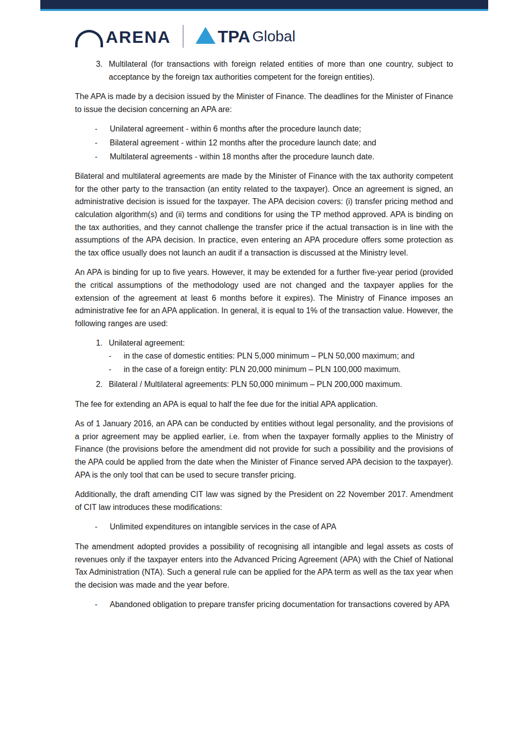ARENA
TPA
Global
Multilateral (for transactions with foreign related entities of more than one country, subject to acceptance by the foreign tax authorities competent for the foreign entities).
The APA is made by a decision issued by the Minister of Finance. The deadlines for the Minister of Finance to issue the decision concerning an APA are:
Unilateral agreement - within 6 months after the procedure launch date;
Bilateral agreement - within 12 months after the procedure launch date; and
Multilateral agreements - within 18 months after the procedure launch date.
Bilateral and multilateral agreements are made by the Minister of Finance with the tax authority competent for the other party to the transaction (an entity related to the taxpayer). Once an agreement is signed, an administrative decision is issued for the taxpayer. The APA decision covers: (i) transfer pricing method and calculation algorithm(s) and (ii) terms and conditions for using the TP method approved. APA is binding on the tax authorities, and they cannot challenge the transfer price if the actual transaction is in line with the assumptions of the APA decision. In practice, even entering an APA procedure offers some protection as the tax office usually does not launch an audit if a transaction is discussed at the Ministry level.
An APA is binding for up to five years. However, it may be extended for a further five-year period (provided the critical assumptions of the methodology used are not changed and the taxpayer applies for the extension of the agreement at least 6 months before it expires). The Ministry of Finance imposes an administrative fee for an APA application. In general, it is equal to 1% of the transaction value. However, the following ranges are used:
Unilateral agreement:
in the case of domestic entities: PLN 5,000 minimum – PLN 50,000 maximum; and
in the case of a foreign entity: PLN 20,000 minimum – PLN 100,000 maximum.
Bilateral / Multilateral agreements: PLN 50,000 minimum – PLN 200,000 maximum.
The fee for extending an APA is equal to half the fee due for the initial APA application.
As of 1 January 2016, an APA can be conducted by entities without legal personality, and the provisions of a prior agreement may be applied earlier, i.e. from when the taxpayer formally applies to the Ministry of Finance (the provisions before the amendment did not provide for such a possibility and the provisions of the APA could be applied from the date when the Minister of Finance served APA decision to the taxpayer). APA is the only tool that can be used to secure transfer pricing.
Additionally, the draft amending CIT law was signed by the President on 22 November 2017. Amendment of CIT law introduces these modifications:
Unlimited expenditures on intangible services in the case of APA
The amendment adopted provides a possibility of recognising all intangible and legal assets as costs of revenues only if the taxpayer enters into the Advanced Pricing Agreement (APA) with the Chief of National Tax Administration (NTA). Such a general rule can be applied for the APA term as well as the tax year when the decision was made and the year before.
Abandoned obligation to prepare transfer pricing documentation for transactions covered by APA